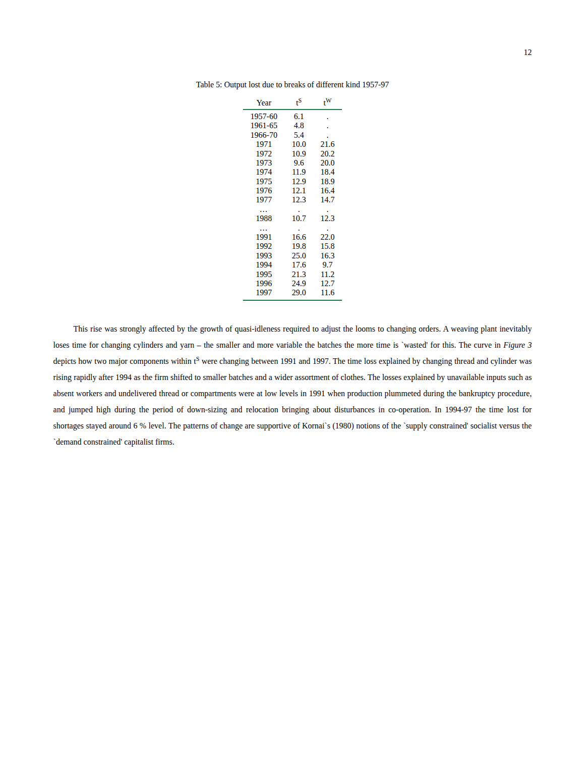12
Table 5: Output lost due to breaks of different kind 1957-97
| Year | t S | t W |
| --- | --- | --- |
| 1957-60 | 6.1 | . |
| 1961-65 | 4.8 | . |
| 1966-70 | 5.4 | . |
| 1971 | 10.0 | 21.6 |
| 1972 | 10.9 | 20.2 |
| 1973 | 9.6 | 20.0 |
| 1974 | 11.9 | 18.4 |
| 1975 | 12.9 | 18.9 |
| 1976 | 12.1 | 16.4 |
| 1977 | 12.3 | 14.7 |
| … | . | . |
| 1988 | 10.7 | 12.3 |
| … | . | . |
| 1991 | 16.6 | 22.0 |
| 1992 | 19.8 | 15.8 |
| 1993 | 25.0 | 16.3 |
| 1994 | 17.6 | 9.7 |
| 1995 | 21.3 | 11.2 |
| 1996 | 24.9 | 12.7 |
| 1997 | 29.0 | 11.6 |
This rise was strongly affected by the growth of quasi-idleness required to adjust the looms to changing orders. A weaving plant inevitably loses time for changing cylinders and yarn – the smaller and more variable the batches the more time is `wasted' for this. The curve in Figure 3 depicts how two major components within tS were changing between 1991 and 1997. The time loss explained by changing thread and cylinder was rising rapidly after 1994 as the firm shifted to smaller batches and a wider assortment of clothes. The losses explained by unavailable inputs such as absent workers and undelivered thread or compartments were at low levels in 1991 when production plummeted during the bankruptcy procedure, and jumped high during the period of down-sizing and relocation bringing about disturbances in co-operation. In 1994-97 the time lost for shortages stayed around 6 % level. The patterns of change are supportive of Kornai`s (1980) notions of the `supply constrained' socialist versus the `demand constrained' capitalist firms.